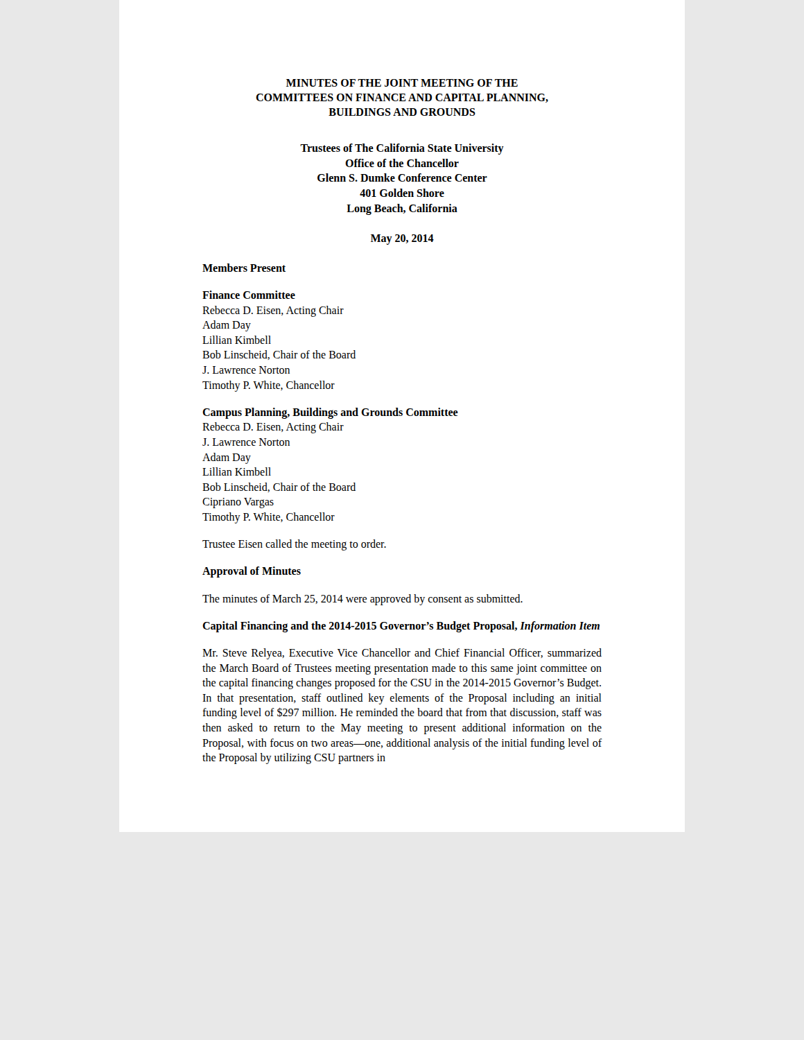Minutes of the Joint Meeting of the
Committees on Finance and Capital Planning,
Buildings and Grounds
Trustees of The California State University
Office of the Chancellor
Glenn S. Dumke Conference Center
401 Golden Shore
Long Beach, California
May 20, 2014
Members Present
Finance Committee
Rebecca D. Eisen, Acting Chair
Adam Day
Lillian Kimbell
Bob Linscheid, Chair of the Board
J. Lawrence Norton
Timothy P. White, Chancellor
Campus Planning, Buildings and Grounds Committee
Rebecca D. Eisen, Acting Chair
J. Lawrence Norton
Adam Day
Lillian Kimbell
Bob Linscheid, Chair of the Board
Cipriano Vargas
Timothy P. White, Chancellor
Trustee Eisen called the meeting to order.
Approval of Minutes
The minutes of March 25, 2014 were approved by consent as submitted.
Capital Financing and the 2014-2015 Governor’s Budget Proposal, Information Item
Mr. Steve Relyea, Executive Vice Chancellor and Chief Financial Officer, summarized the March Board of Trustees meeting presentation made to this same joint committee on the capital financing changes proposed for the CSU in the 2014-2015 Governor’s Budget. In that presentation, staff outlined key elements of the Proposal including an initial funding level of $297 million. He reminded the board that from that discussion, staff was then asked to return to the May meeting to present additional information on the Proposal, with focus on two areas—one, additional analysis of the initial funding level of the Proposal by utilizing CSU partners in